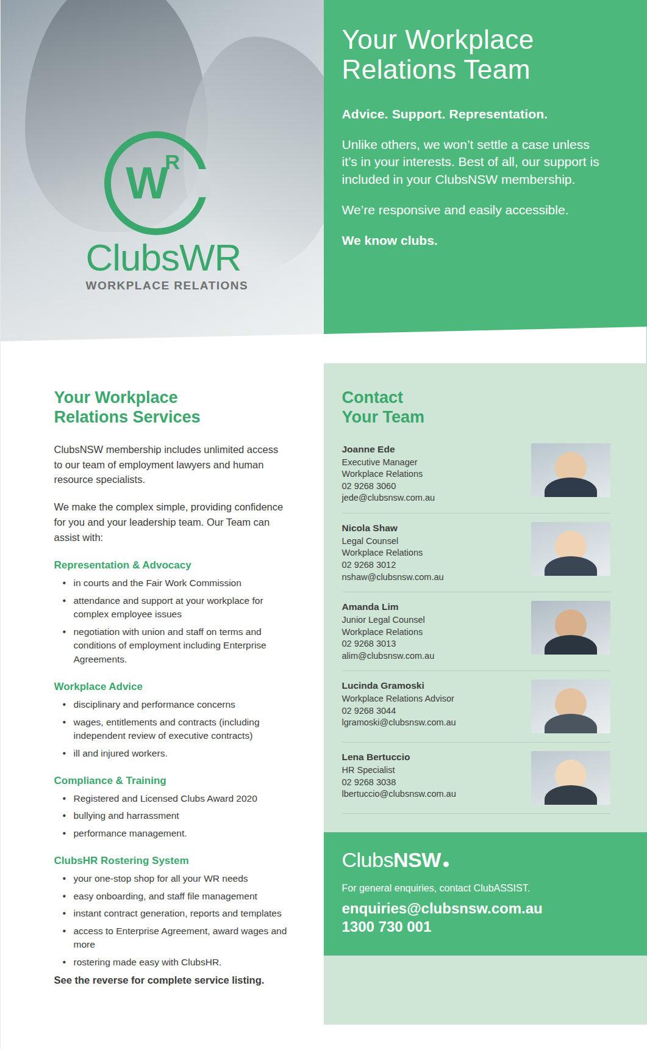WR
ClubsWR
WORKPLACE RELATIONS
Your Workplace
Relations Team
Advice. Support. Representation.
Unlike others, we won’t settle a case unless it’s in your interests. Best of all, our support is included in your ClubsNSW membership.
We’re responsive and easily accessible.
We know clubs.
Your Workplace
Relations Services
ClubsNSW membership includes unlimited access to our team of employment lawyers and human resource specialists.
We make the complex simple, providing confidence for you and your leadership team. Our Team can assist with:
Representation & Advocacy
in courts and the Fair Work Commission
attendance and support at your workplace for complex employee issues
negotiation with union and staff on terms and conditions of employment including Enterprise Agreements.
Workplace Advice
disciplinary and performance concerns
wages, entitlements and contracts (including independent review of executive contracts)
ill and injured workers.
Compliance & Training
Registered and Licensed Clubs Award 2020
bullying and harrassment
performance management.
ClubsHR Rostering System
your one-stop shop for all your WR needs
easy onboarding, and staff file management
instant contract generation, reports and templates
access to Enterprise Agreement, award wages and more
rostering made easy with ClubsHR.
See the reverse for complete service listing.
Contact
Your Team
Joanne Ede Executive Manager
Workplace Relations
02 9268 3060
jede@clubsnsw.com.au
Nicola Shaw Legal Counsel
Workplace Relations
02 9268 3012
nshaw@clubsnsw.com.au
Amanda Lim Junior Legal Counsel
Workplace Relations
02 9268 3013
alim@clubsnsw.com.au
Lucinda Gramoski Workplace Relations Advisor
02 9268 3044
lgramoski@clubsnsw.com.au
Lena Bertuccio HR Specialist
02 9268 3038
lbertuccio@clubsnsw.com.au
Clubs NSW
For general enquiries, contact ClubASSIST.
enquiries@clubsnsw.com.au
1300 730 001